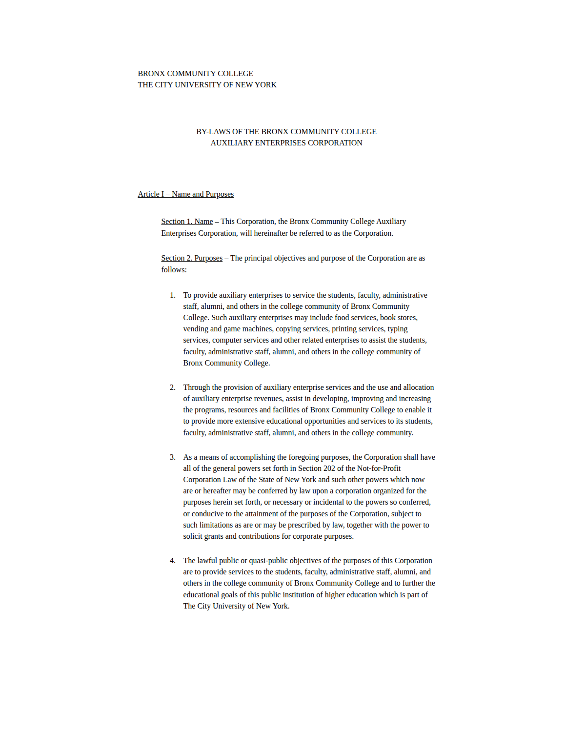BRONX COMMUNITY COLLEGE
THE CITY UNIVERSITY OF NEW YORK
BY-LAWS OF THE BRONX COMMUNITY COLLEGE
AUXILIARY ENTERPRISES CORPORATION
Article I – Name and Purposes
Section 1. Name – This Corporation, the Bronx Community College Auxiliary Enterprises Corporation, will hereinafter be referred to as the Corporation.
Section 2. Purposes – The principal objectives and purpose of the Corporation are as follows:
To provide auxiliary enterprises to service the students, faculty, administrative staff, alumni, and others in the college community of Bronx Community College. Such auxiliary enterprises may include food services, book stores, vending and game machines, copying services, printing services, typing services, computer services and other related enterprises to assist the students, faculty, administrative staff, alumni, and others in the college community of Bronx Community College.
Through the provision of auxiliary enterprise services and the use and allocation of auxiliary enterprise revenues, assist in developing, improving and increasing the programs, resources and facilities of Bronx Community College to enable it to provide more extensive educational opportunities and services to its students, faculty, administrative staff, alumni, and others in the college community.
As a means of accomplishing the foregoing purposes, the Corporation shall have all of the general powers set forth in Section 202 of the Not-for-Profit Corporation Law of the State of New York and such other powers which now are or hereafter may be conferred by law upon a corporation organized for the purposes herein set forth, or necessary or incidental to the powers so conferred, or conducive to the attainment of the purposes of the Corporation, subject to such limitations as are or may be prescribed by law, together with the power to solicit grants and contributions for corporate purposes.
The lawful public or quasi-public objectives of the purposes of this Corporation are to provide services to the students, faculty, administrative staff, alumni, and others in the college community of Bronx Community College and to further the educational goals of this public institution of higher education which is part of The City University of New York.